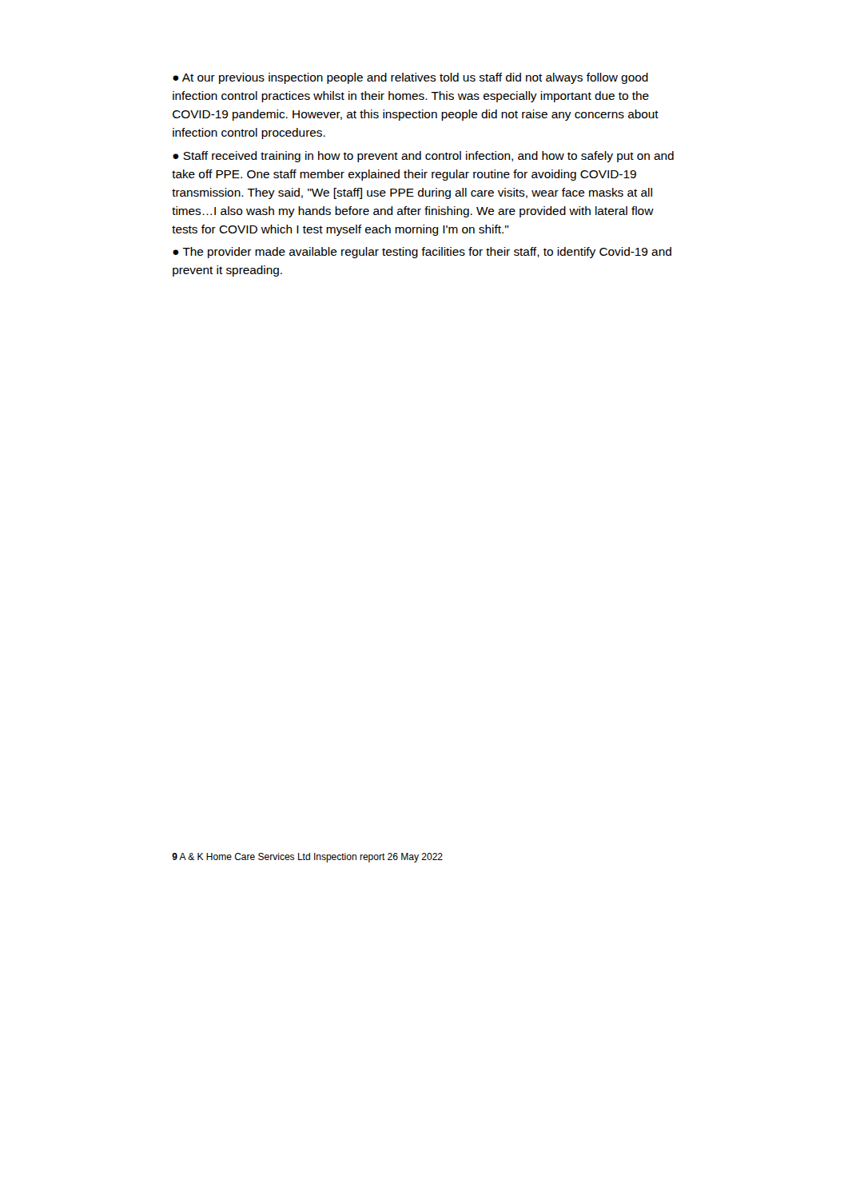● At our previous inspection people and relatives told us staff did not always follow good infection control practices whilst in their homes. This was especially important due to the COVID-19 pandemic. However, at this inspection people did not raise any concerns about infection control procedures.
● Staff received training in how to prevent and control infection, and how to safely put on and take off PPE. One staff member explained their regular routine for avoiding COVID-19 transmission. They said, "We [staff] use PPE during all care visits, wear face masks at all times…I also wash my hands before and after finishing. We are provided with lateral flow tests for COVID which I test myself each morning I'm on shift."
● The provider made available regular testing facilities for their staff, to identify Covid-19 and prevent it spreading.
9 A & K Home Care Services Ltd Inspection report 26 May 2022